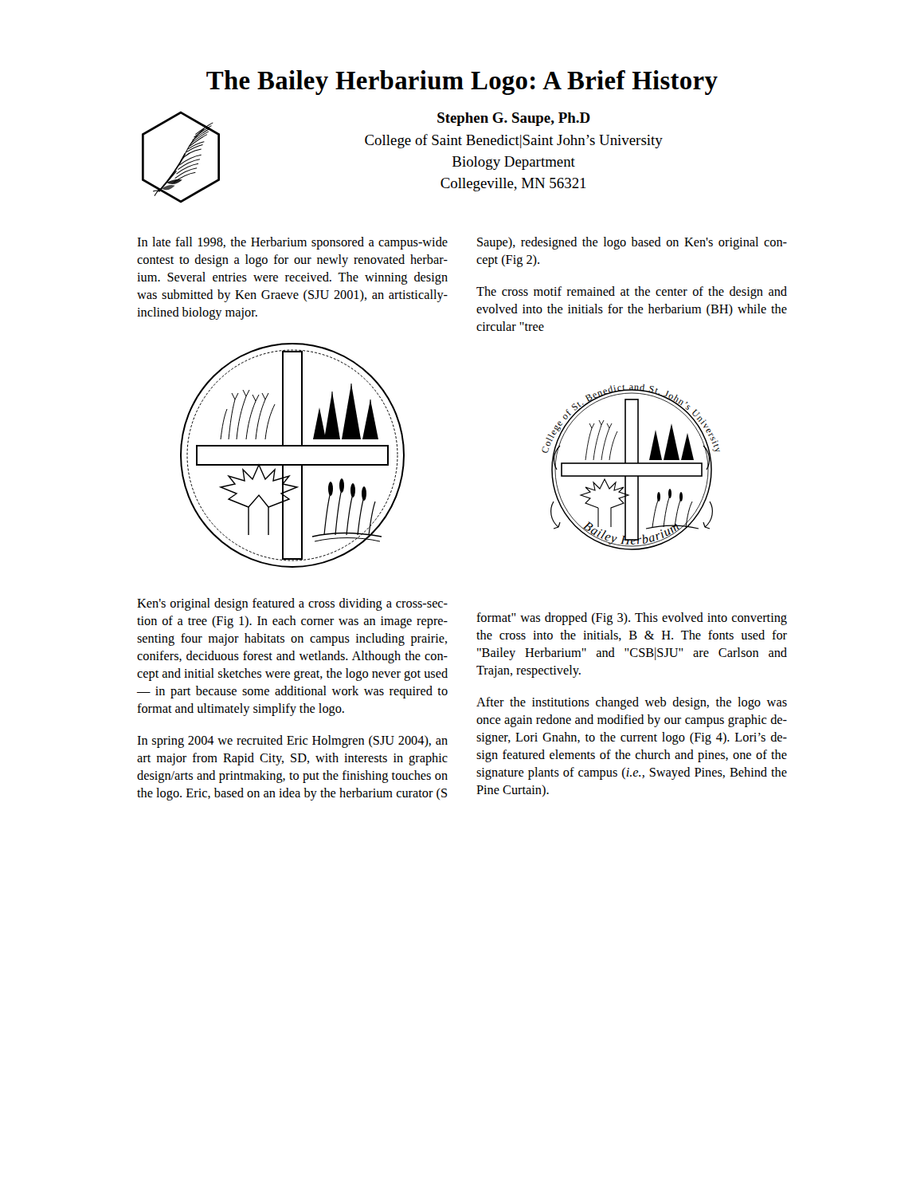The Bailey Herbarium Logo: A Brief History
Stephen G. Saupe, Ph.D
College of Saint Benedict|Saint John’s University
Biology Department
Collegeville, MN 56321
In late fall 1998, the Herbarium sponsored a campus-wide contest to design a logo for our newly renovated herbarium. Several entries were received. The winning design was submitted by Ken Graeve (SJU 2001), an artistically-inclined biology major.
Ken's original design featured a cross dividing a cross-section of a tree (Fig 1). In each corner was an image representing four major habitats on campus including prairie, conifers, deciduous forest and wetlands. Although the concept and initial sketches were great, the logo never got used — in part because some additional work was required to format and ultimately simplify the logo.
In spring 2004 we recruited Eric Holmgren (SJU 2004), an art major from Rapid City, SD, with interests in graphic design/arts and printmaking, to put the finishing touches on the logo. Eric, based on an idea by the herbarium curator (S Saupe), redesigned the logo based on Ken's original concept (Fig 2).
The cross motif remained at the center of the design and evolved into the initials for the herbarium (BH) while the circular "tree
College of St. Benedict and St. John’s University Bailey Herbarium
format" was dropped (Fig 3). This evolved into converting the cross into the initials, B & H. The fonts used for "Bailey Herbarium" and "CSB|SJU" are Carlson and Trajan, respectively.
After the institutions changed web design, the logo was once again redone and modified by our campus graphic designer, Lori Gnahn, to the current logo (Fig 4). Lori’s design featured elements of the church and pines, one of the signature plants of campus (i.e., Swayed Pines, Behind the Pine Curtain).